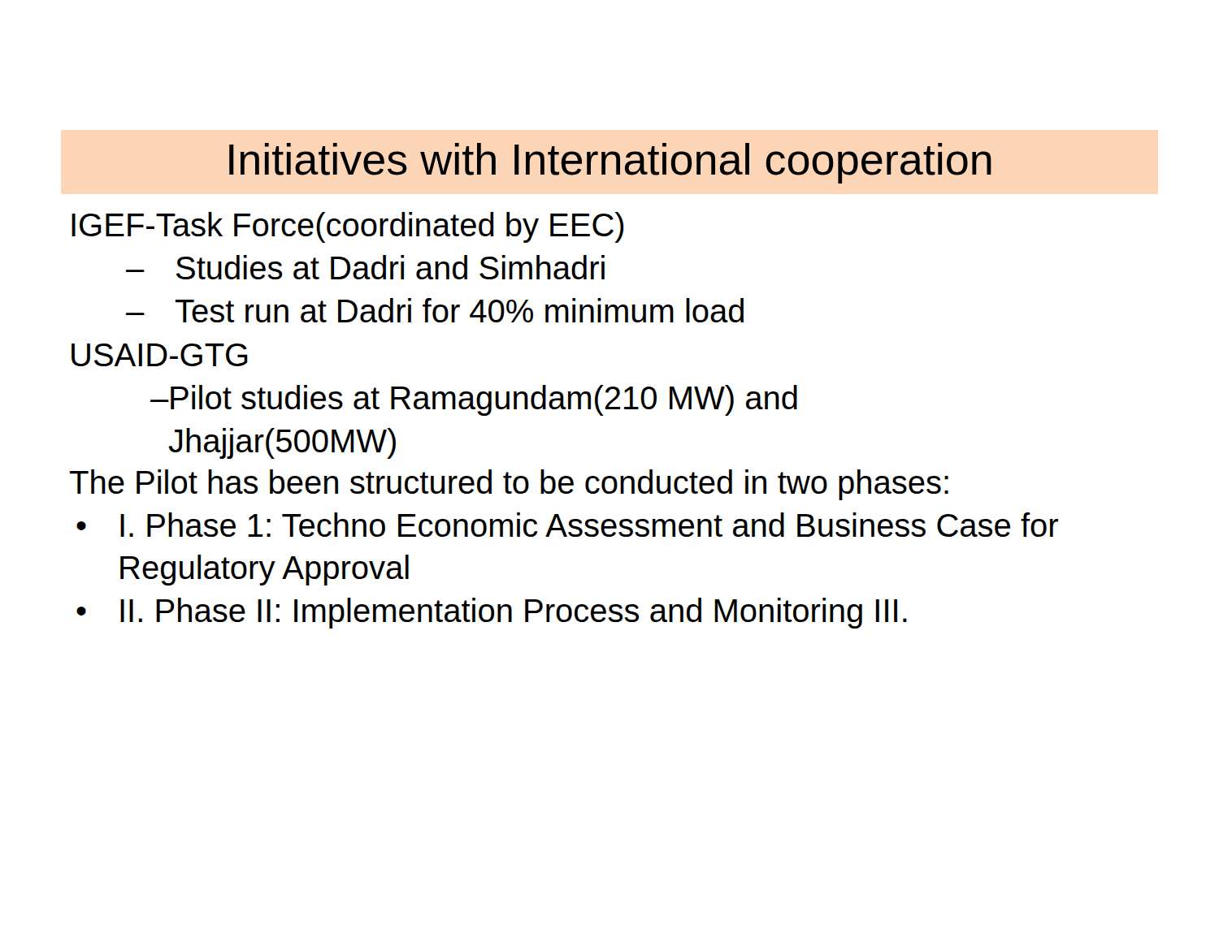Initiatives with International cooperation
IGEF-Task Force(coordinated by EEC)
–Studies at Dadri and Simhadri
–Test run at Dadri for 40% minimum load
USAID-GTG
–Pilot studies at Ramagundam(210 MW) and
Jhajjar(500MW)
The Pilot has been structured to be conducted in two phases:
•I. Phase 1: Techno Economic Assessment and Business Case for Regulatory Approval
•II. Phase II: Implementation Process and Monitoring III.